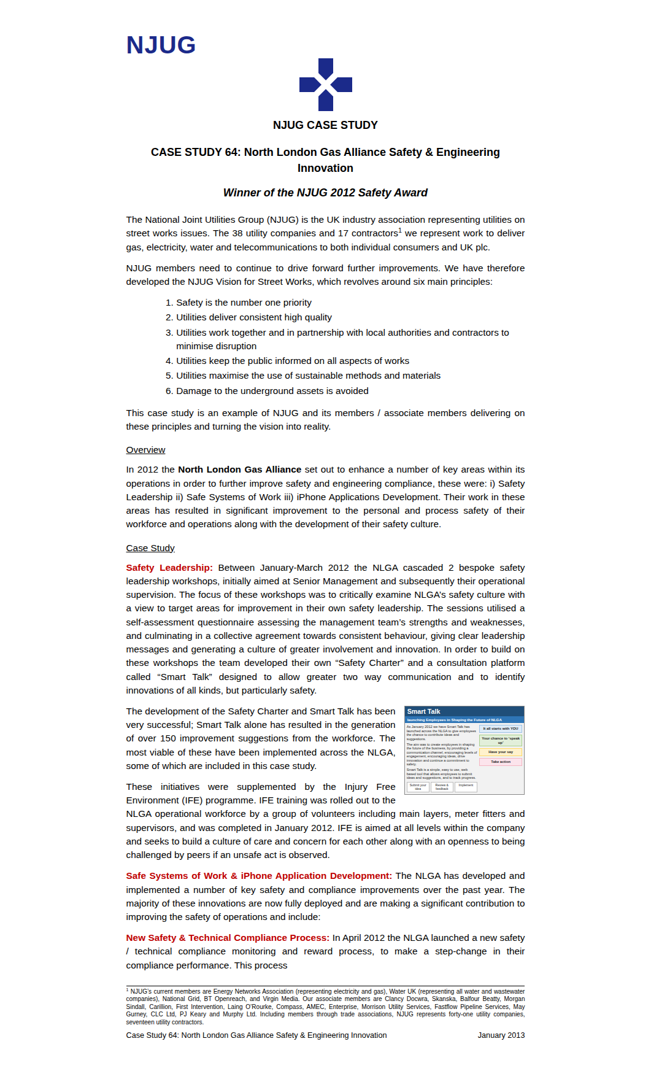NJUG
NJUG CASE STUDY
CASE STUDY 64: North London Gas Alliance Safety & Engineering Innovation
Winner of the NJUG 2012 Safety Award
The National Joint Utilities Group (NJUG) is the UK industry association representing utilities on street works issues. The 38 utility companies and 17 contractors1 we represent work to deliver gas, electricity, water and telecommunications to both individual consumers and UK plc.
NJUG members need to continue to drive forward further improvements. We have therefore developed the NJUG Vision for Street Works, which revolves around six main principles:
Safety is the number one priority
Utilities deliver consistent high quality
Utilities work together and in partnership with local authorities and contractors to minimise disruption
Utilities keep the public informed on all aspects of works
Utilities maximise the use of sustainable methods and materials
Damage to the underground assets is avoided
This case study is an example of NJUG and its members / associate members delivering on these principles and turning the vision into reality.
Overview
In 2012 the North London Gas Alliance set out to enhance a number of key areas within its operations in order to further improve safety and engineering compliance, these were: i) Safety Leadership ii) Safe Systems of Work iii) iPhone Applications Development. Their work in these areas has resulted in significant improvement to the personal and process safety of their workforce and operations along with the development of their safety culture.
Case Study
Safety Leadership: Between January-March 2012 the NLGA cascaded 2 bespoke safety leadership workshops, initially aimed at Senior Management and subsequently their operational supervision. The focus of these workshops was to critically examine NLGA’s safety culture with a view to target areas for improvement in their own safety leadership. The sessions utilised a self-assessment questionnaire assessing the management team’s strengths and weaknesses, and culminating in a collective agreement towards consistent behaviour, giving clear leadership messages and generating a culture of greater involvement and innovation. In order to build on these workshops the team developed their own “Safety Charter” and a consultation platform called “Smart Talk” designed to allow greater two way communication and to identify innovations of all kinds, but particularly safety.
Smart Talk
launching Employees in Shaping the Future of NLGA
As January 2012 we have Smart Talk has launched across the NLGA to give employees the chance to contribute ideas and suggestions.
The aim was to create employees in shaping the future of the business, by providing a communication channel, encouraging levels of engagement, encouraging ideas, drive innovation and continue a commitment to safety.
Smart Talk is a simple, easy to use, web based tool that allows employees to submit ideas and suggestions, and to track progress.
Submit your idea
Review & feedback
Implement
It all starts with YOU
Your chance to ‘speak up’
Have your say
Take action
The development of the Safety Charter and Smart Talk has been very successful; Smart Talk alone has resulted in the generation of over 150 improvement suggestions from the workforce. The most viable of these have been implemented across the NLGA, some of which are included in this case study.
These initiatives were supplemented by the Injury Free Environment (IFE) programme. IFE training was rolled out to the NLGA operational workforce by a group of volunteers including main layers, meter fitters and supervisors, and was completed in January 2012. IFE is aimed at all levels within the company and seeks to build a culture of care and concern for each other along with an openness to being challenged by peers if an unsafe act is observed.
Safe Systems of Work & iPhone Application Development: The NLGA has developed and implemented a number of key safety and compliance improvements over the past year. The majority of these innovations are now fully deployed and are making a significant contribution to improving the safety of operations and include:
New Safety & Technical Compliance Process: In April 2012 the NLGA launched a new safety / technical compliance monitoring and reward process, to make a step-change in their compliance performance. This process
1 NJUG’s current members are Energy Networks Association (representing electricity and gas), Water UK (representing all water and wastewater companies), National Grid, BT Openreach, and Virgin Media. Our associate members are Clancy Docwra, Skanska, Balfour Beatty, Morgan Sindall, Carillion, First Intervention, Laing O’Rourke, Compass, AMEC, Enterprise, Morrison Utility Services, Fastflow Pipeline Services, May Gurney, CLC Ltd, PJ Keary and Murphy Ltd. Including members through trade associations, NJUG represents forty-one utility companies, seventeen utility contractors.
Case Study 64: North London Gas Alliance Safety & Engineering Innovation January 2013